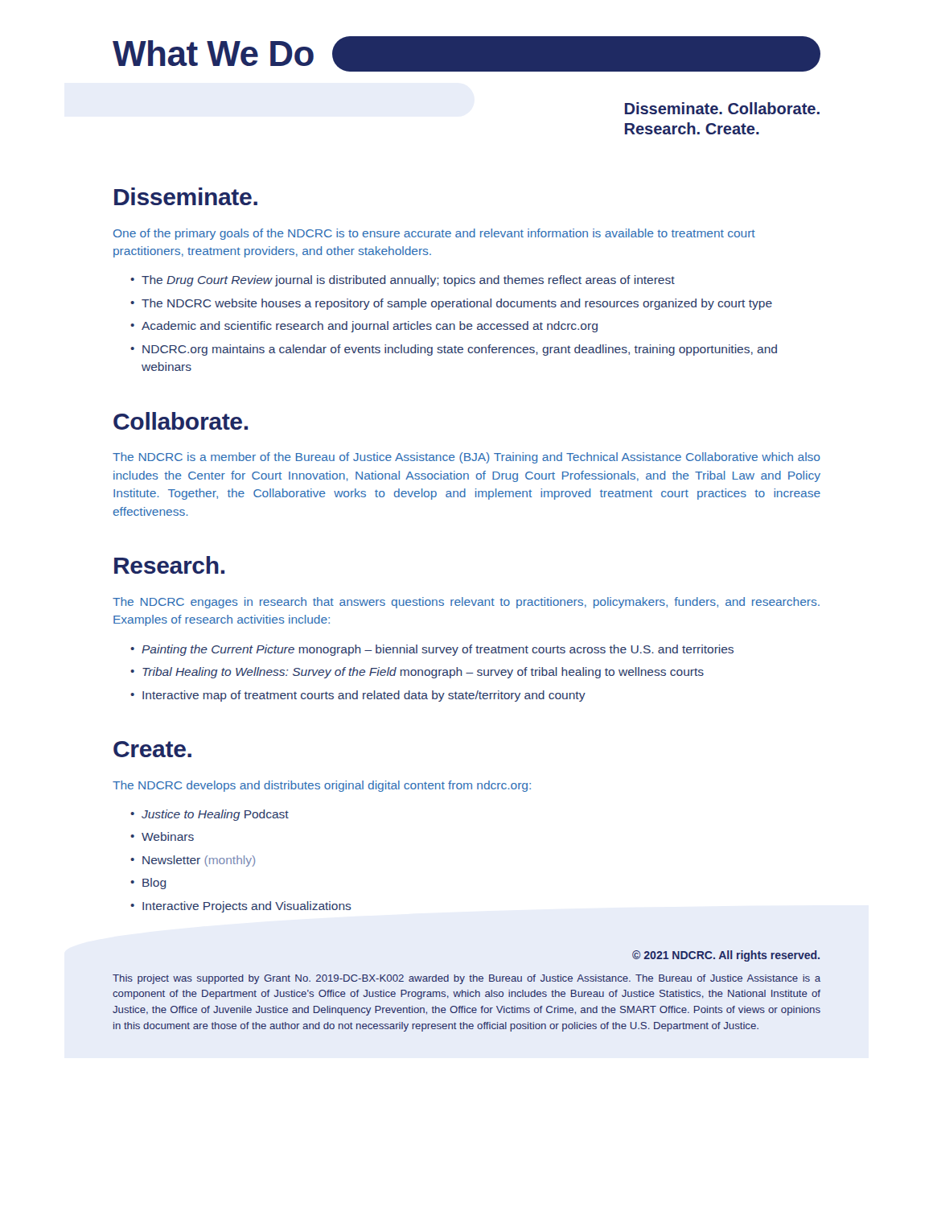What We Do
Disseminate. Collaborate.
Research. Create.
Disseminate.
One of the primary goals of the NDCRC is to ensure accurate and relevant information is available to treatment court practitioners, treatment providers, and other stakeholders.
The Drug Court Review journal is distributed annually; topics and themes reflect areas of interest
The NDCRC website houses a repository of sample operational documents and resources organized by court type
Academic and scientific research and journal articles can be accessed at ndcrc.org
NDCRC.org maintains a calendar of events including state conferences, grant deadlines, training opportunities, and webinars
Collaborate.
The NDCRC is a member of the Bureau of Justice Assistance (BJA) Training and Technical Assistance Collaborative which also includes the Center for Court Innovation, National Association of Drug Court Professionals, and the Tribal Law and Policy Institute. Together, the Collaborative works to develop and implement improved treatment court practices to increase effectiveness.
Research.
The NDCRC engages in research that answers questions relevant to practitioners, policymakers, funders, and researchers. Examples of research activities include:
Painting the Current Picture monograph – biennial survey of treatment courts across the U.S. and territories
Tribal Healing to Wellness: Survey of the Field monograph – survey of tribal healing to wellness courts
Interactive map of treatment courts and related data by state/territory and county
Create.
The NDCRC develops and distributes original digital content from ndcrc.org:
Justice to Healing Podcast
Webinars
Newsletter (monthly)
Blog
Interactive Projects and Visualizations
© 2021 NDCRC. All rights reserved.
This project was supported by Grant No. 2019-DC-BX-K002 awarded by the Bureau of Justice Assistance. The Bureau of Justice Assistance is a component of the Department of Justice's Office of Justice Programs, which also includes the Bureau of Justice Statistics, the National Institute of Justice, the Office of Juvenile Justice and Delinquency Prevention, the Office for Victims of Crime, and the SMART Office. Points of views or opinions in this document are those of the author and do not necessarily represent the official position or policies of the U.S. Department of Justice.